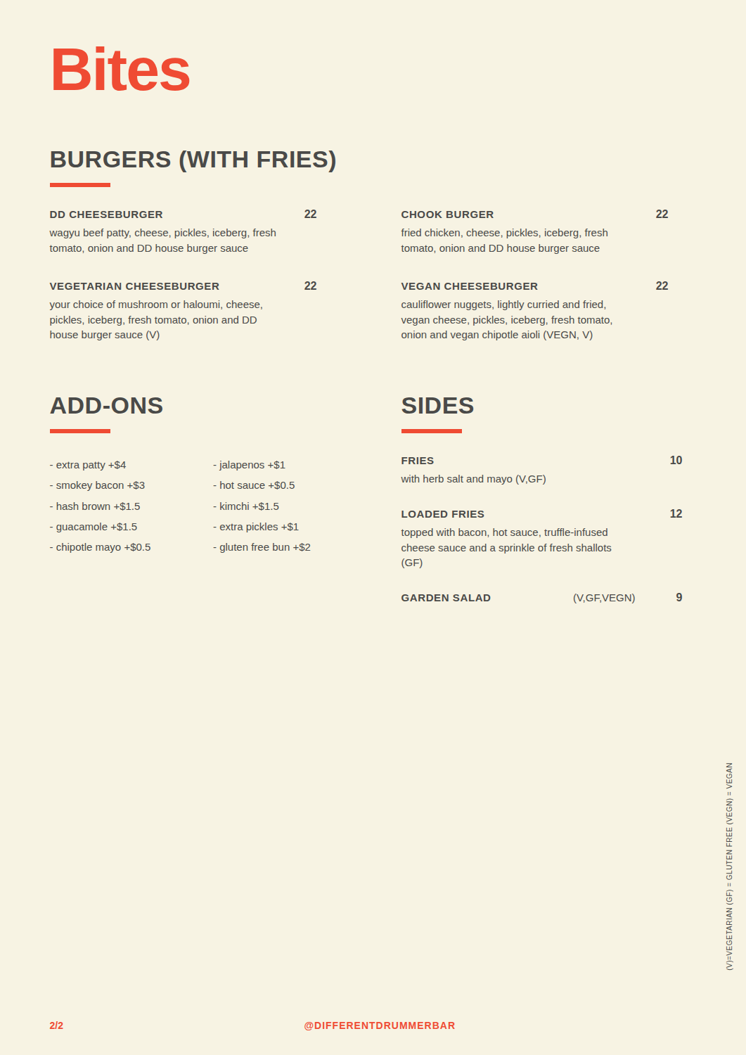Bites
Burgers (with fries)
DD Cheeseburger 22
wagyu beef patty, cheese, pickles, iceberg, fresh tomato, onion and DD house burger sauce
Chook Burger 22
fried chicken, cheese, pickles, iceberg, fresh tomato, onion and DD house burger sauce
Vegetarian Cheeseburger 22
your choice of mushroom or haloumi, cheese, pickles, iceberg, fresh tomato, onion and DD house burger sauce (V)
Vegan Cheeseburger 22
cauliflower nuggets, lightly curried and fried, vegan cheese, pickles, iceberg, fresh tomato, onion and vegan chipotle aioli (VEGN, V)
Add-ons
- extra patty +$4
- smokey bacon +$3
- hash brown +$1.5
- guacamole +$1.5
- chipotle mayo +$0.5
- jalapenos +$1
- hot sauce +$0.5
- kimchi +$1.5
- extra pickles +$1
- gluten free bun +$2
Sides
Fries 10
with herb salt and mayo (V,GF)
Loaded Fries 12
topped with bacon, hot sauce, truffle-infused cheese sauce and a sprinkle of fresh shallots (GF)
Garden Salad (V,GF,VEGN) 9
(V)=VEGETARIAN (GF) = GLUTEN FREE (VEGN) = VEGAN
2/2 @differentdrummerbar